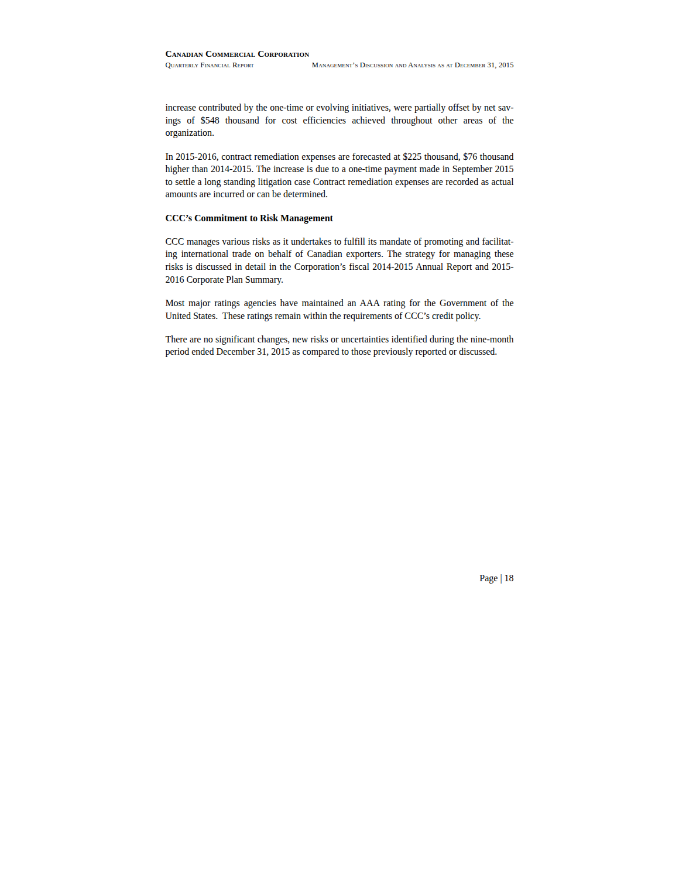Canadian Commercial Corporation
Quarterly Financial Report Management’s Discussion and Analysis as at December 31, 2015
increase contributed by the one-time or evolving initiatives, were partially offset by net savings of $548 thousand for cost efficiencies achieved throughout other areas of the organization.
In 2015-2016, contract remediation expenses are forecasted at $225 thousand, $76 thousand higher than 2014-2015. The increase is due to a one-time payment made in September 2015 to settle a long standing litigation case Contract remediation expenses are recorded as actual amounts are incurred or can be determined.
CCC’s Commitment to Risk Management
CCC manages various risks as it undertakes to fulfill its mandate of promoting and facilitating international trade on behalf of Canadian exporters. The strategy for managing these risks is discussed in detail in the Corporation’s fiscal 2014-2015 Annual Report and 2015-2016 Corporate Plan Summary.
Most major ratings agencies have maintained an AAA rating for the Government of the United States. These ratings remain within the requirements of CCC’s credit policy.
There are no significant changes, new risks or uncertainties identified during the nine-month period ended December 31, 2015 as compared to those previously reported or discussed.
Page | 18